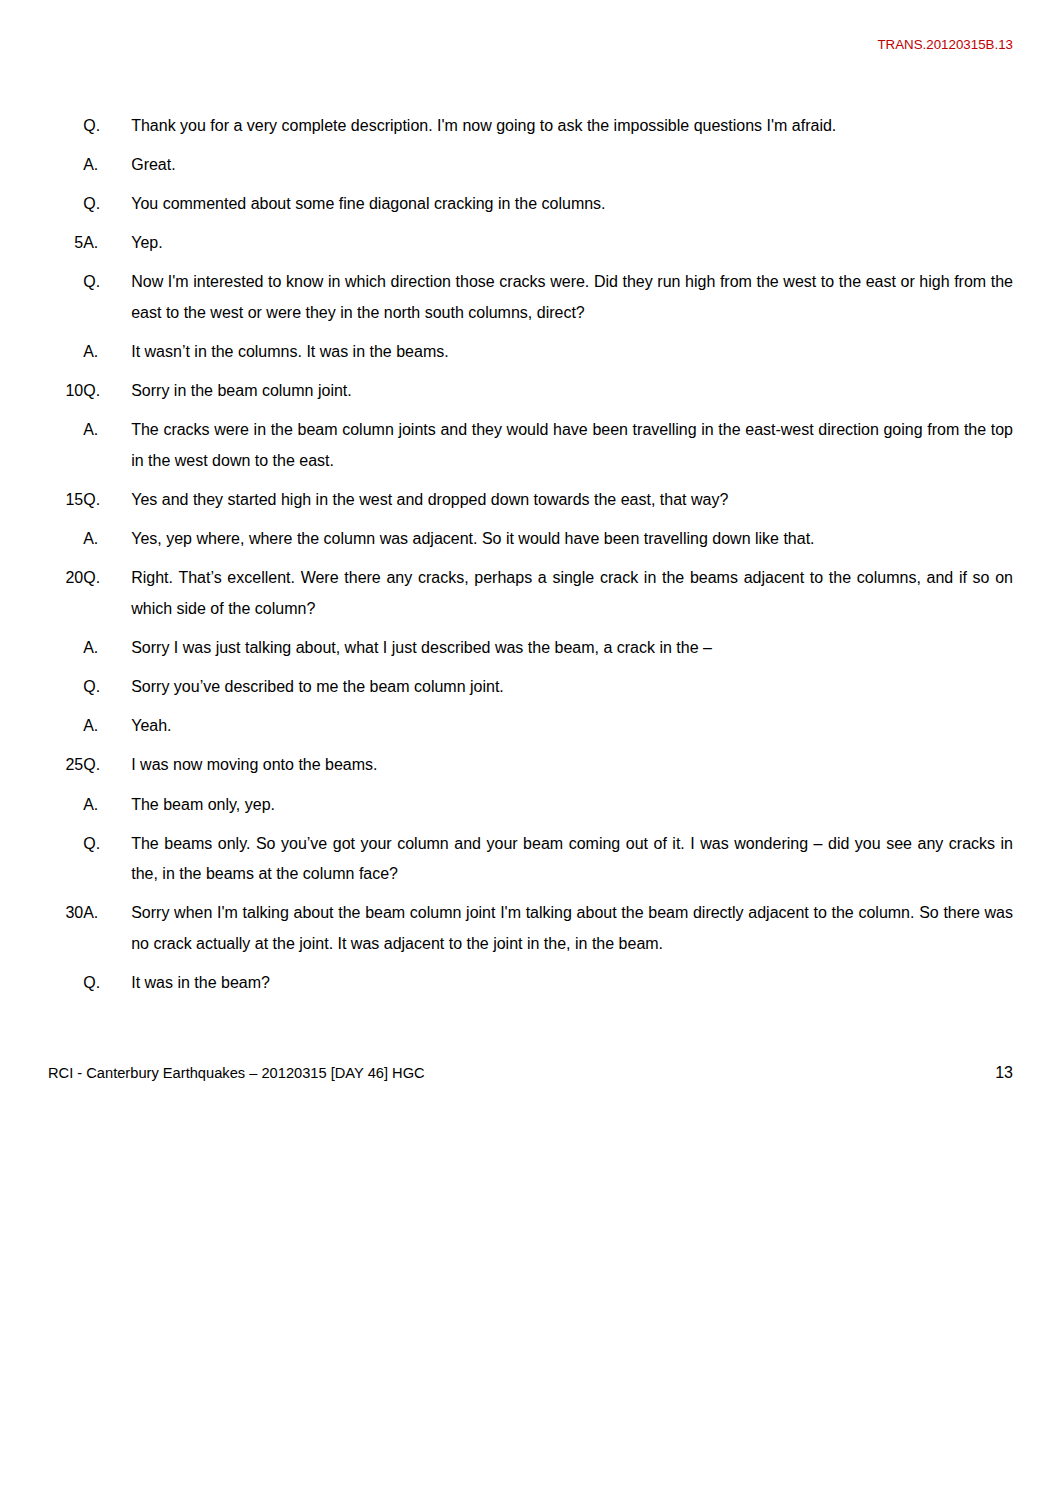TRANS.20120315B.13
| | Q. | Thank you for a very complete description. I'm now going to ask the impossible questions I'm afraid. |
| | A. | Great. |
| | Q. | You commented about some fine diagonal cracking in the columns. |
| 5 | A. | Yep. |
| | Q. | Now I'm interested to know in which direction those cracks were. Did they run high from the west to the east or high from the east to the west or were they in the north south columns, direct? |
| | A. | It wasn’t in the columns. It was in the beams. |
| 10 | Q. | Sorry in the beam column joint. |
| | A. | The cracks were in the beam column joints and they would have been travelling in the east-west direction going from the top in the west down to the east. |
| 15 | Q. | Yes and they started high in the west and dropped down towards the east, that way? |
| | A. | Yes, yep where, where the column was adjacent. So it would have been travelling down like that. |
| 20 | Q. | Right. That’s excellent. Were there any cracks, perhaps a single crack in the beams adjacent to the columns, and if so on which side of the column? |
| | A. | Sorry I was just talking about, what I just described was the beam, a crack in the – |
| | Q. | Sorry you’ve described to me the beam column joint. |
| | A. | Yeah. |
| 25 | Q. | I was now moving onto the beams. |
| | A. | The beam only, yep. |
| | Q. | The beams only. So you’ve got your column and your beam coming out of it. I was wondering – did you see any cracks in the, in the beams at the column face? |
| 30 | A. | Sorry when I'm talking about the beam column joint I'm talking about the beam directly adjacent to the column. So there was no crack actually at the joint. It was adjacent to the joint in the, in the beam. |
| | Q. | It was in the beam? |
RCI - Canterbury Earthquakes – 20120315 [DAY 46] HGC 13